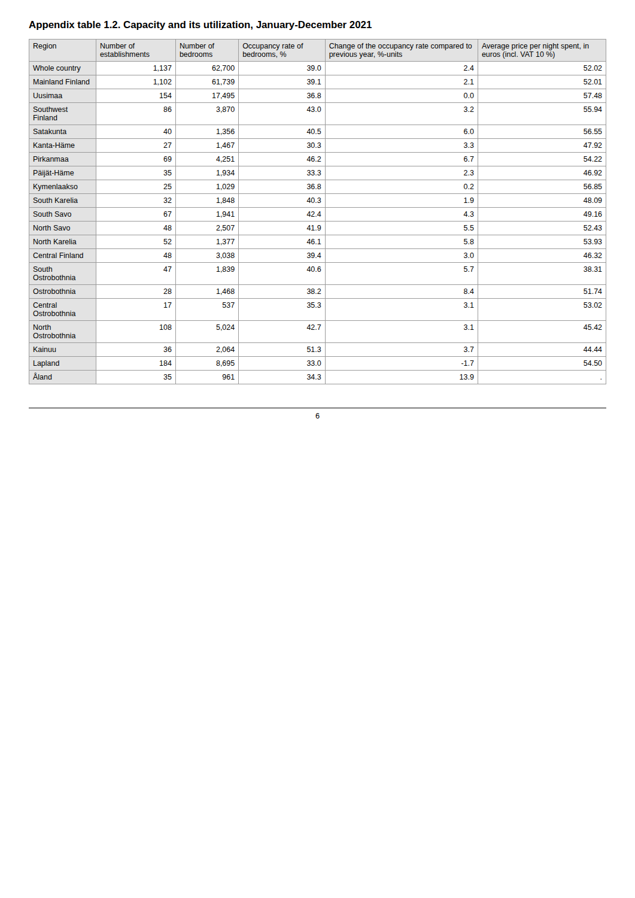Appendix table 1.2. Capacity and its utilization, January-December 2021
| Region | Number of establishments | Number of bedrooms | Occupancy rate of bedrooms, % | Change of the occupancy rate compared to previous year, %-units | Average price per night spent, in euros (incl. VAT 10 %) |
| --- | --- | --- | --- | --- | --- |
| Whole country | 1,137 | 62,700 | 39.0 | 2.4 | 52.02 |
| Mainland Finland | 1,102 | 61,739 | 39.1 | 2.1 | 52.01 |
| Uusimaa | 154 | 17,495 | 36.8 | 0.0 | 57.48 |
| Southwest Finland | 86 | 3,870 | 43.0 | 3.2 | 55.94 |
| Satakunta | 40 | 1,356 | 40.5 | 6.0 | 56.55 |
| Kanta-Häme | 27 | 1,467 | 30.3 | 3.3 | 47.92 |
| Pirkanmaa | 69 | 4,251 | 46.2 | 6.7 | 54.22 |
| Päijät-Häme | 35 | 1,934 | 33.3 | 2.3 | 46.92 |
| Kymenlaakso | 25 | 1,029 | 36.8 | 0.2 | 56.85 |
| South Karelia | 32 | 1,848 | 40.3 | 1.9 | 48.09 |
| South Savo | 67 | 1,941 | 42.4 | 4.3 | 49.16 |
| North Savo | 48 | 2,507 | 41.9 | 5.5 | 52.43 |
| North Karelia | 52 | 1,377 | 46.1 | 5.8 | 53.93 |
| Central Finland | 48 | 3,038 | 39.4 | 3.0 | 46.32 |
| South Ostrobothnia | 47 | 1,839 | 40.6 | 5.7 | 38.31 |
| Ostrobothnia | 28 | 1,468 | 38.2 | 8.4 | 51.74 |
| Central Ostrobothnia | 17 | 537 | 35.3 | 3.1 | 53.02 |
| North Ostrobothnia | 108 | 5,024 | 42.7 | 3.1 | 45.42 |
| Kainuu | 36 | 2,064 | 51.3 | 3.7 | 44.44 |
| Lapland | 184 | 8,695 | 33.0 | -1.7 | 54.50 |
| Åland | 35 | 961 | 34.3 | 13.9 | . |
6